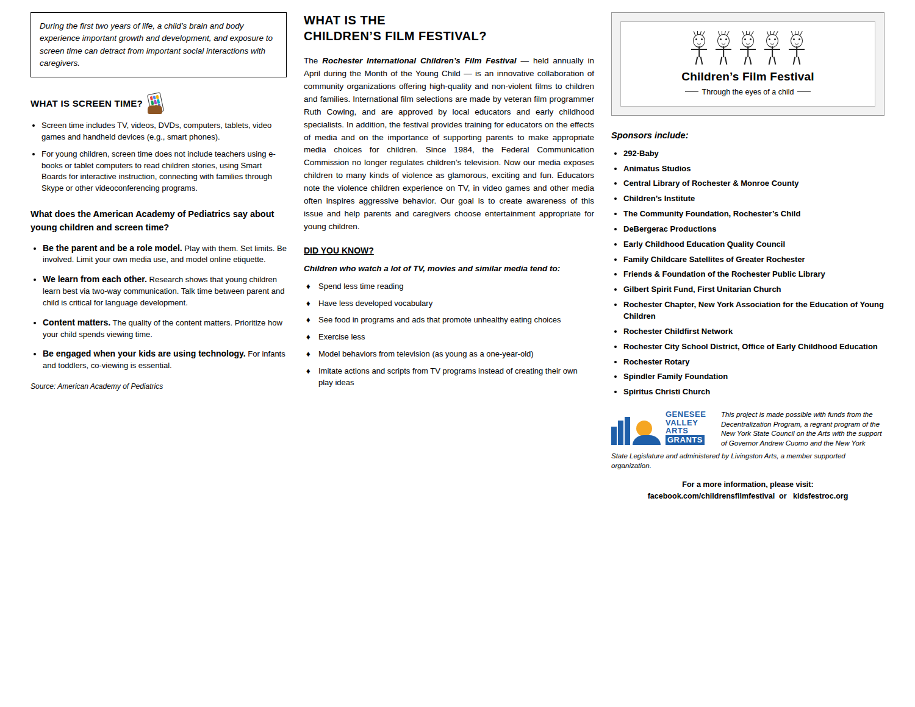During the first two years of life, a child’s brain and body experience important growth and development, and exposure to screen time can detract from important social interactions with caregivers.
WHAT IS SCREEN TIME?
Screen time includes TV, videos, DVDs, computers, tablets, video games and handheld devices (e.g., smart phones).
For young children, screen time does not include teachers using e-books or tablet computers to read children stories, using Smart Boards for interactive instruction, connecting with families through Skype or other videoconferencing programs.
What does the American Academy of Pediatrics say about young children and screen time?
Be the parent and be a role model. Play with them. Set limits. Be involved. Limit your own media use, and model online etiquette.
We learn from each other. Research shows that young children learn best via two-way communication. Talk time between parent and child is critical for language development.
Content matters. The quality of the content matters. Prioritize how your child spends viewing time.
Be engaged when your kids are using technology. For infants and toddlers, co-viewing is essential.
Source: American Academy of Pediatrics
WHAT IS THE
CHILDREN’S FILM FESTIVAL?
The Rochester International Children’s Film Festival — held annually in April during the Month of the Young Child — is an innovative collaboration of community organizations offering high-quality and non-violent films to children and families. International film selections are made by veteran film programmer Ruth Cowing, and are approved by local educators and early childhood specialists. In addition, the festival provides training for educators on the effects of media and on the importance of supporting parents to make appropriate media choices for children. Since 1984, the Federal Communication Commission no longer regulates children’s television. Now our media exposes children to many kinds of violence as glamorous, exciting and fun. Educators note the violence children experience on TV, in video games and other media often inspires aggressive behavior. Our goal is to create awareness of this issue and help parents and caregivers choose entertainment appropriate for young children.
DID YOU KNOW?
Children who watch a lot of TV, movies and similar media tend to:
Spend less time reading
Have less developed vocabulary
See food in programs and ads that promote unhealthy eating choices
Exercise less
Model behaviors from television (as young as a one-year-old)
Imitate actions and scripts from TV programs instead of creating their own play ideas
Children’s Film Festival
Through the eyes of a child
Sponsors include:
292-Baby
Animatus Studios
Central Library of Rochester & Monroe County
Children’s Institute
The Community Foundation, Rochester’s Child
DeBergerac Productions
Early Childhood Education Quality Council
Family Childcare Satellites of Greater Rochester
Friends & Foundation of the Rochester Public Library
Gilbert Spirit Fund, First Unitarian Church
Rochester Chapter, New York Association for the Education of Young Children
Rochester Childfirst Network
Rochester City School District, Office of Early Childhood Education
Rochester Rotary
Spindler Family Foundation
Spiritus Christi Church
GENESEE VALLEY ARTS GRANTS
This project is made possible with funds from the Decentralization Program, a regrant program of the New York State Council on the Arts with the support of Governor Andrew Cuomo and the New York
State Legislature and administered by Livingston Arts, a member supported organization.
For a more information, please visit:
facebook.com/childrensfilmfestival or kidsfestroc.org